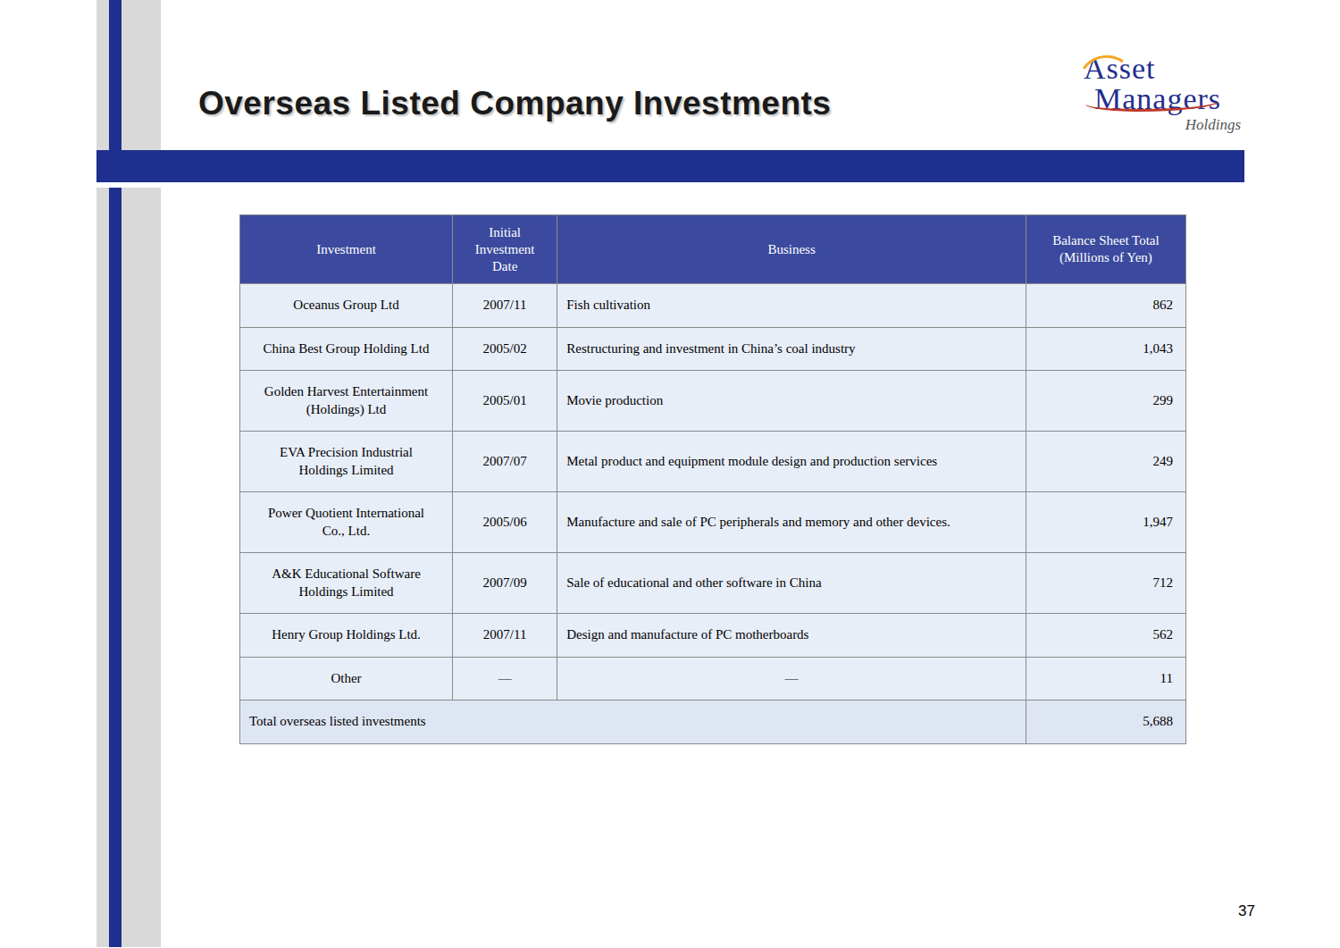Overseas Listed Company Investments
Asset
Managers
Holdings
| Investment | Initial Investment Date | Business | Balance Sheet Total (Millions of Yen) |
| --- | --- | --- | --- |
| Oceanus Group Ltd | 2007/11 | Fish cultivation | 862 |
| China Best Group Holding Ltd | 2005/02 | Restructuring and investment in China’s coal industry | 1,043 |
| Golden Harvest Entertainment (Holdings) Ltd | 2005/01 | Movie production | 299 |
| EVA Precision Industrial Holdings Limited | 2007/07 | Metal product and equipment module design and production services | 249 |
| Power Quotient International Co., Ltd. | 2005/06 | Manufacture and sale of PC peripherals and memory and other devices. | 1,947 |
| A&K Educational Software Holdings Limited | 2007/09 | Sale of educational and other software in China | 712 |
| Henry Group Holdings Ltd. | 2007/11 | Design and manufacture of PC motherboards | 562 |
| Other | — | — | 11 |
| Total overseas listed investments | 5,688 |
37